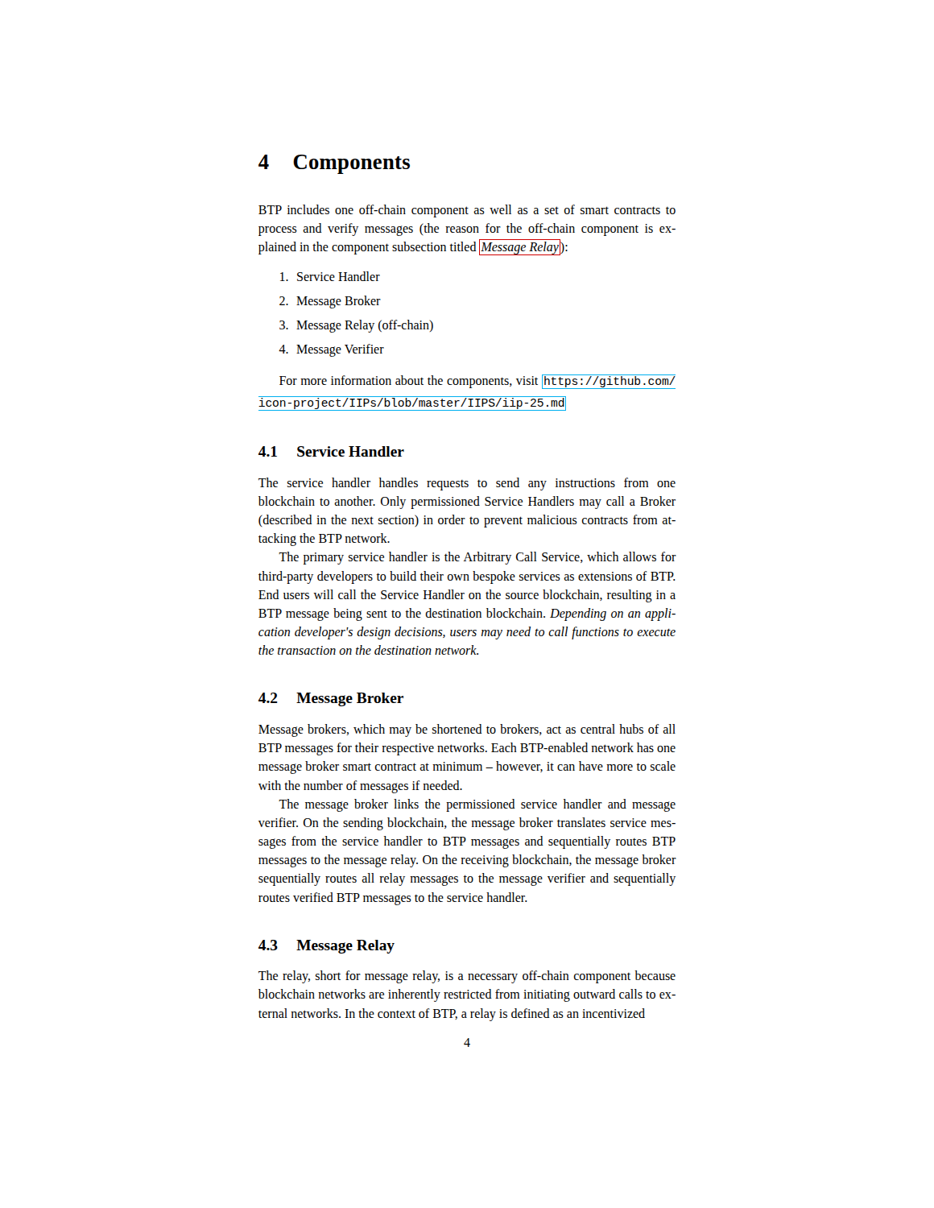4 Components
BTP includes one off-chain component as well as a set of smart contracts to process and verify messages (the reason for the off-chain component is explained in the component subsection titled Message Relay):
Service Handler
Message Broker
Message Relay (off-chain)
Message Verifier
For more information about the components, visit https://github.com/icon-project/IIPs/blob/master/IIPS/iip-25.md
4.1 Service Handler
The service handler handles requests to send any instructions from one blockchain to another. Only permissioned Service Handlers may call a Broker (described in the next section) in order to prevent malicious contracts from attacking the BTP network.
The primary service handler is the Arbitrary Call Service, which allows for third-party developers to build their own bespoke services as extensions of BTP. End users will call the Service Handler on the source blockchain, resulting in a BTP message being sent to the destination blockchain. Depending on an application developer's design decisions, users may need to call functions to execute the transaction on the destination network.
4.2 Message Broker
Message brokers, which may be shortened to brokers, act as central hubs of all BTP messages for their respective networks. Each BTP-enabled network has one message broker smart contract at minimum – however, it can have more to scale with the number of messages if needed.
The message broker links the permissioned service handler and message verifier. On the sending blockchain, the message broker translates service messages from the service handler to BTP messages and sequentially routes BTP messages to the message relay. On the receiving blockchain, the message broker sequentially routes all relay messages to the message verifier and sequentially routes verified BTP messages to the service handler.
4.3 Message Relay
The relay, short for message relay, is a necessary off-chain component because blockchain networks are inherently restricted from initiating outward calls to external networks. In the context of BTP, a relay is defined as an incentivized
4